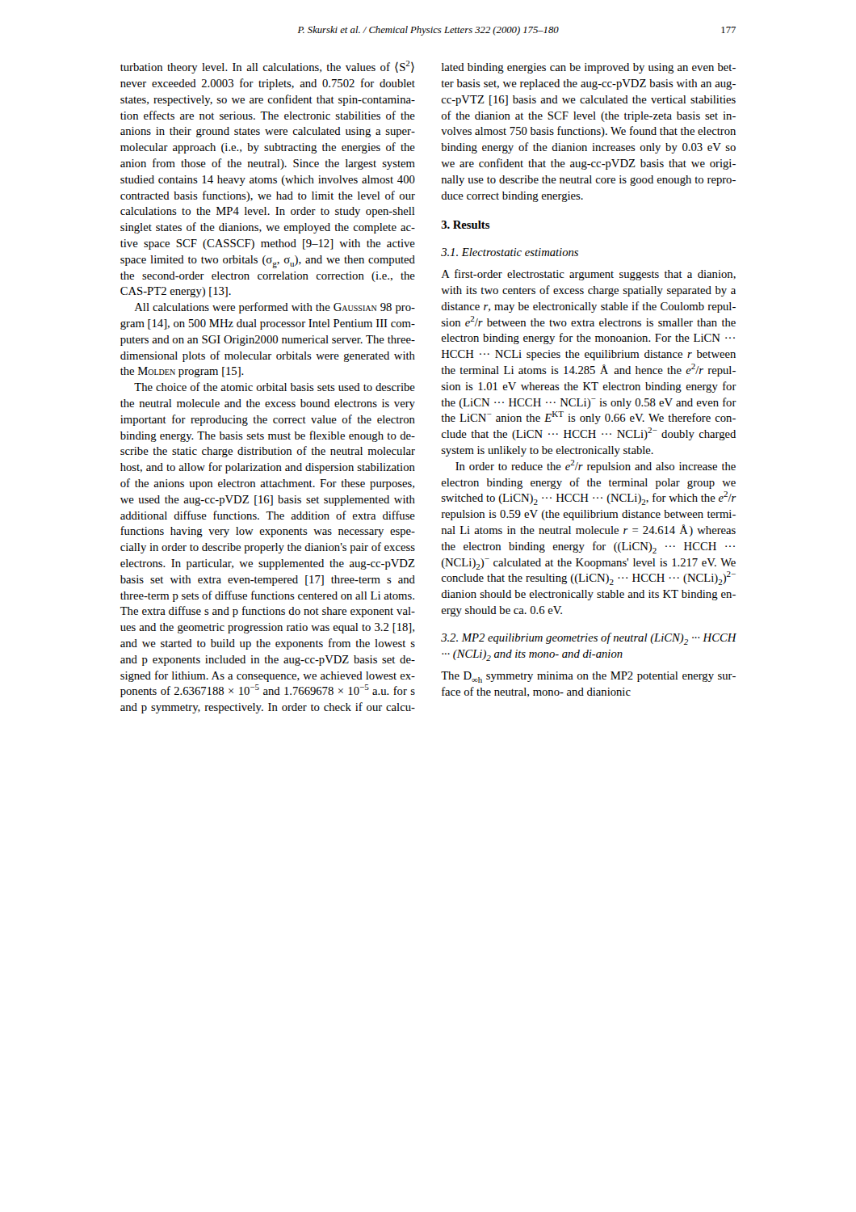P. Skurski et al. / Chemical Physics Letters 322 (2000) 175–180 177
turbation theory level. In all calculations, the values of ⟨S2⟩ never exceeded 2.0003 for triplets, and 0.7502 for doublet states, respectively, so we are confident that spin-contamination effects are not serious. The electronic stabilities of the anions in their ground states were calculated using a supermolecular approach (i.e., by subtracting the energies of the anion from those of the neutral). Since the largest system studied contains 14 heavy atoms (which involves almost 400 contracted basis functions), we had to limit the level of our calculations to the MP4 level. In order to study open-shell singlet states of the dianions, we employed the complete active space SCF (CASSCF) method [9–12] with the active space limited to two orbitals (σg, σu), and we then computed the second-order electron correlation correction (i.e., the CAS-PT2 energy) [13].
All calculations were performed with the Gaussian 98 program [14], on 500 MHz dual processor Intel Pentium III computers and on an SGI Origin2000 numerical server. The three-dimensional plots of molecular orbitals were generated with the Molden program [15].
The choice of the atomic orbital basis sets used to describe the neutral molecule and the excess bound electrons is very important for reproducing the correct value of the electron binding energy. The basis sets must be flexible enough to describe the static charge distribution of the neutral molecular host, and to allow for polarization and dispersion stabilization of the anions upon electron attachment. For these purposes, we used the aug-cc-pVDZ [16] basis set supplemented with additional diffuse functions. The addition of extra diffuse functions having very low exponents was necessary especially in order to describe properly the dianion's pair of excess electrons. In particular, we supplemented the aug-cc-pVDZ basis set with extra even-tempered [17] three-term s and three-term p sets of diffuse functions centered on all Li atoms. The extra diffuse s and p functions do not share exponent values and the geometric progression ratio was equal to 3.2 [18], and we started to build up the exponents from the lowest s and p exponents included in the aug-cc-pVDZ basis set designed for lithium. As a consequence, we achieved lowest exponents of 2.6367188 × 10−5 and 1.7669678 × 10−5 a.u. for s and p symmetry, respectively. In order to check if our calculated binding energies can be improved by using an even better basis set, we replaced the aug-cc-pVDZ basis with an aug-cc-pVTZ [16] basis and we calculated the vertical stabilities of the dianion at the SCF level (the triple-zeta basis set involves almost 750 basis functions). We found that the electron binding energy of the dianion increases only by 0.03 eV so we are confident that the aug-cc-pVDZ basis that we originally use to describe the neutral core is good enough to reproduce correct binding energies.
3. Results
3.1. Electrostatic estimations
A first-order electrostatic argument suggests that a dianion, with its two centers of excess charge spatially separated by a distance r, may be electronically stable if the Coulomb repulsion e2/r between the two extra electrons is smaller than the electron binding energy for the monoanion. For the LiCN ··· HCCH ··· NCLi species the equilibrium distance r between the terminal Li atoms is 14.285 Å and hence the e2/r repulsion is 1.01 eV whereas the KT electron binding energy for the (LiCN ··· HCCH ··· NCLi)− is only 0.58 eV and even for the LiCN− anion the EKT is only 0.66 eV. We therefore conclude that the (LiCN ··· HCCH ··· NCLi)2− doubly charged system is unlikely to be electronically stable.
In order to reduce the e2/r repulsion and also increase the electron binding energy of the terminal polar group we switched to (LiCN)2 ··· HCCH ··· (NCLi)2, for which the e2/r repulsion is 0.59 eV (the equilibrium distance between terminal Li atoms in the neutral molecule r = 24.614 Å) whereas the electron binding energy for ((LiCN)2 ··· HCCH ··· (NCLi)2)− calculated at the Koopmans' level is 1.217 eV. We conclude that the resulting ((LiCN)2 ··· HCCH ··· (NCLi)2)2− dianion should be electronically stable and its KT binding energy should be ca. 0.6 eV.
3.2. MP2 equilibrium geometries of neutral (LiCN)2 ··· HCCH ··· (NCLi)2 and its mono- and di-anion
The D∞h symmetry minima on the MP2 potential energy surface of the neutral, mono- and dianionic